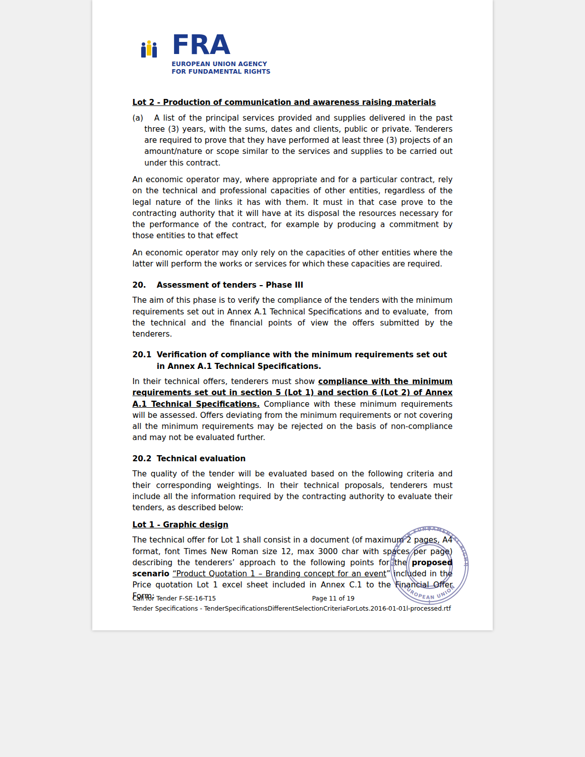FRA EUROPEAN UNION AGENCY
FOR FUNDAMENTAL RIGHTS
Lot 2 - Production of communication and awareness raising materials
(a) A list of the principal services provided and supplies delivered in the past three (3) years, with the sums, dates and clients, public or private. Tenderers are required to prove that they have performed at least three (3) projects of an amount/nature or scope similar to the services and supplies to be carried out under this contract.
An economic operator may, where appropriate and for a particular contract, rely on the technical and professional capacities of other entities, regardless of the legal nature of the links it has with them. It must in that case prove to the contracting authority that it will have at its disposal the resources necessary for the performance of the contract, for example by producing a commitment by those entities to that effect
An economic operator may only rely on the capacities of other entities where the latter will perform the works or services for which these capacities are required.
20. Assessment of tenders – Phase III
The aim of this phase is to verify the compliance of the tenders with the minimum requirements set out in Annex A.1 Technical Specifications and to evaluate, from the technical and the financial points of view the offers submitted by the tenderers.
20.1 Verification of compliance with the minimum requirements set out in Annex A.1 Technical Specifications.
In their technical offers, tenderers must show compliance with the minimum requirements set out in section 5 (Lot 1) and section 6 (Lot 2) of Annex A.1 Technical Specifications. Compliance with these minimum requirements will be assessed. Offers deviating from the minimum requirements or not covering all the minimum requirements may be rejected on the basis of non-compliance and may not be evaluated further.
20.2 Technical evaluation
The quality of the tender will be evaluated based on the following criteria and their corresponding weightings. In their technical proposals, tenderers must include all the information required by the contracting authority to evaluate their tenders, as described below:
Lot 1 - Graphic design
The technical offer for Lot 1 shall consist in a document (of maximum 2 pages, A4 format, font Times New Roman size 12, max 3000 char with spaces per page) describing the tenderers’ approach to the following points for the proposed scenario “Product Quotation 1 – Branding concept for an event” included in the Price quotation Lot 1 excel sheet included in Annex C.1 to the Financial Offer Form:
AGENCY FOR FUNDAMENTAL RIGHTS EUROPEAN UNION
Call for Tender F-SE-16-T15 Page 11 of 19
Tender Specifications - TenderSpecificationsDifferentSelectionCriteriaForLots.2016-01-01l-processed.rtf